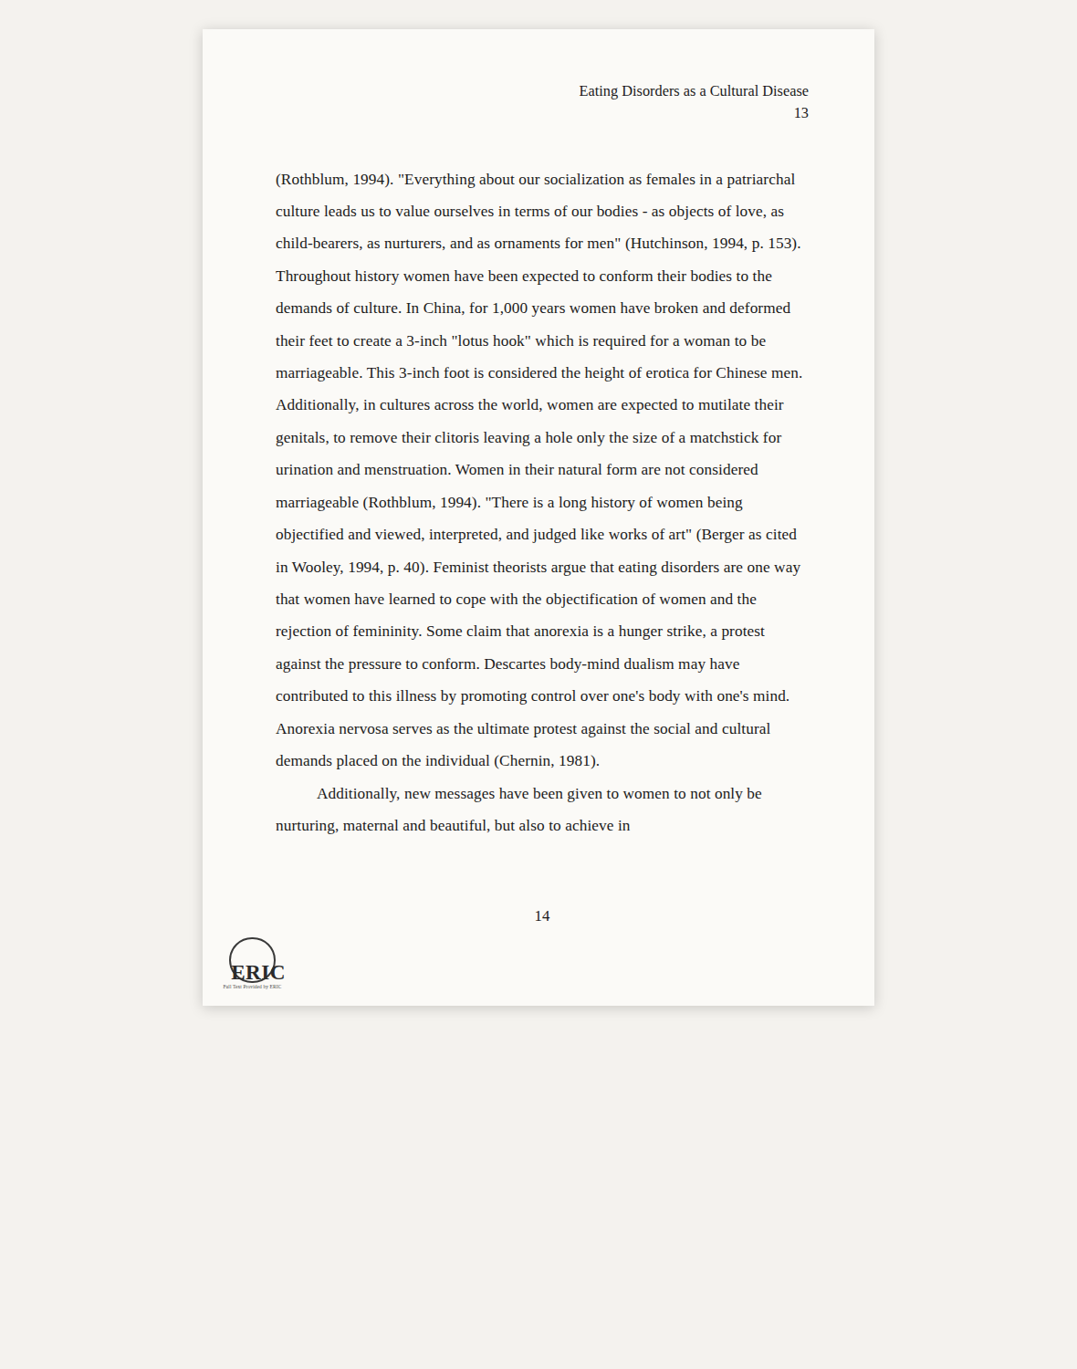Eating Disorders as a Cultural Disease 13
(Rothblum, 1994). "Everything about our socialization as females in a patriarchal culture leads us to value ourselves in terms of our bodies - as objects of love, as child-bearers, as nurturers, and as ornaments for men" (Hutchinson, 1994, p. 153). Throughout history women have been expected to conform their bodies to the demands of culture. In China, for 1,000 years women have broken and deformed their feet to create a 3-inch "lotus hook" which is required for a woman to be marriageable. This 3-inch foot is considered the height of erotica for Chinese men. Additionally, in cultures across the world, women are expected to mutilate their genitals, to remove their clitoris leaving a hole only the size of a matchstick for urination and menstruation. Women in their natural form are not considered marriageable (Rothblum, 1994). "There is a long history of women being objectified and viewed, interpreted, and judged like works of art" (Berger as cited in Wooley, 1994, p. 40). Feminist theorists argue that eating disorders are one way that women have learned to cope with the objectification of women and the rejection of femininity. Some claim that anorexia is a hunger strike, a protest against the pressure to conform. Descartes body-mind dualism may have contributed to this illness by promoting control over one's body with one's mind. Anorexia nervosa serves as the ultimate protest against the social and cultural demands placed on the individual (Chernin, 1981).
Additionally, new messages have been given to women to not only be nurturing, maternal and beautiful, but also to achieve in
14
ERIC Full Text Provided by ERIC